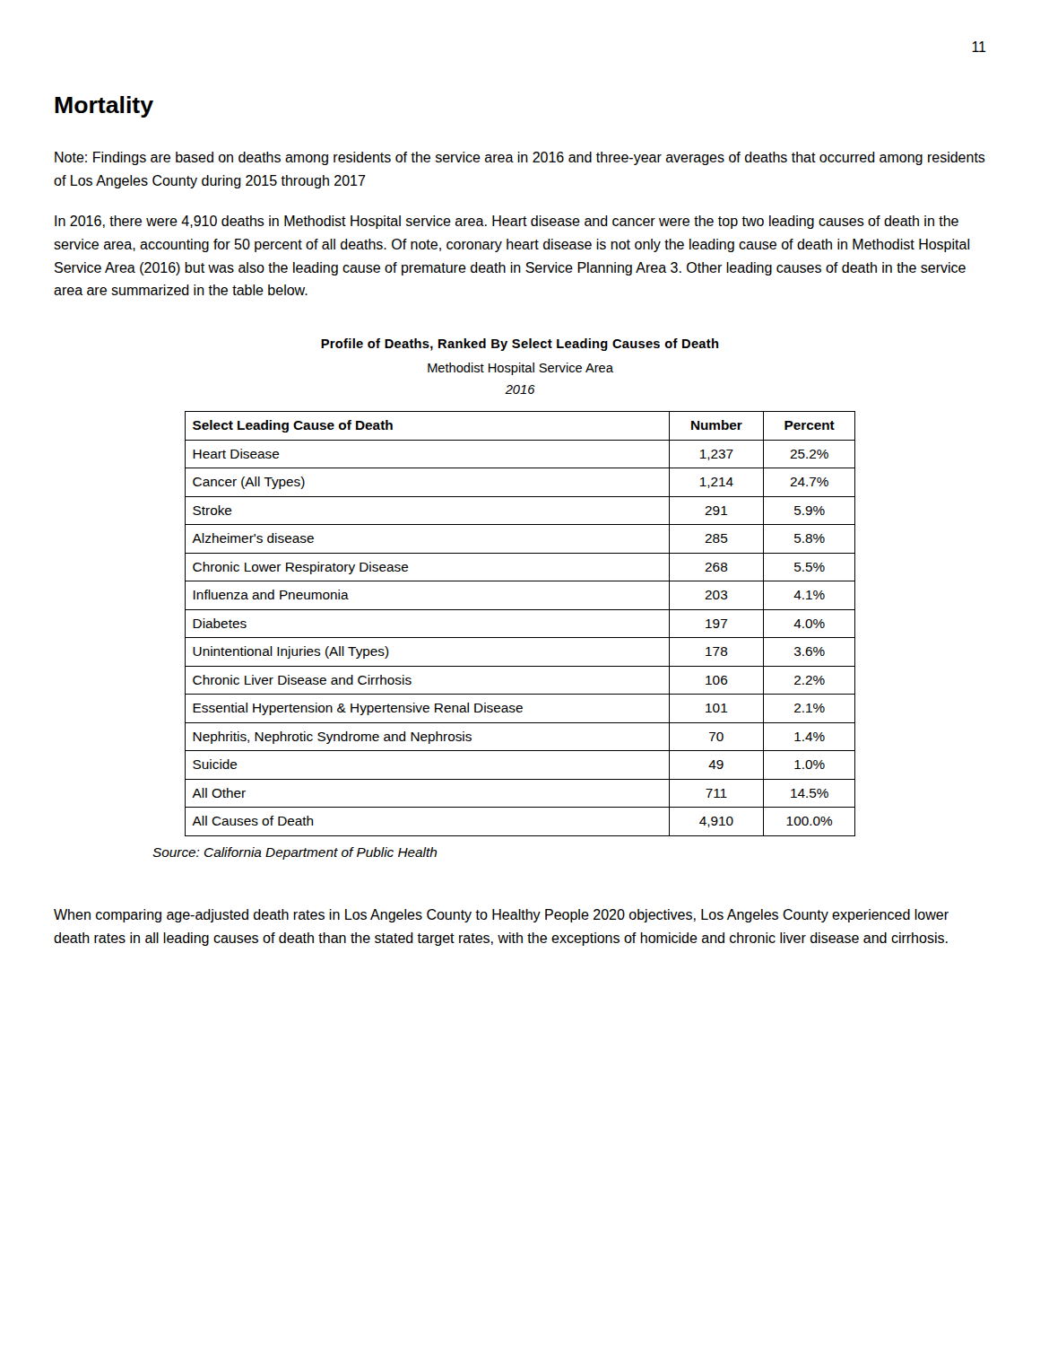11
Mortality
Note: Findings are based on deaths among residents of the service area in 2016 and three-year averages of deaths that occurred among residents of Los Angeles County during 2015 through 2017
In 2016, there were 4,910 deaths in Methodist Hospital service area. Heart disease and cancer were the top two leading causes of death in the service area, accounting for 50 percent of all deaths. Of note, coronary heart disease is not only the leading cause of death in Methodist Hospital Service Area (2016) but was also the leading cause of premature death in Service Planning Area 3. Other leading causes of death in the service area are summarized in the table below.
Profile of Deaths, Ranked By Select Leading Causes of Death
Methodist Hospital Service Area
2016
| Select Leading Cause of Death | Number | Percent |
| --- | --- | --- |
| Heart Disease | 1,237 | 25.2% |
| Cancer (All Types) | 1,214 | 24.7% |
| Stroke | 291 | 5.9% |
| Alzheimer's disease | 285 | 5.8% |
| Chronic Lower Respiratory Disease | 268 | 5.5% |
| Influenza and Pneumonia | 203 | 4.1% |
| Diabetes | 197 | 4.0% |
| Unintentional Injuries (All Types) | 178 | 3.6% |
| Chronic Liver Disease and Cirrhosis | 106 | 2.2% |
| Essential Hypertension & Hypertensive Renal Disease | 101 | 2.1% |
| Nephritis, Nephrotic Syndrome and Nephrosis | 70 | 1.4% |
| Suicide | 49 | 1.0% |
| All Other | 711 | 14.5% |
| All Causes of Death | 4,910 | 100.0% |
Source: California Department of Public Health
When comparing age-adjusted death rates in Los Angeles County to Healthy People 2020 objectives, Los Angeles County experienced lower death rates in all leading causes of death than the stated target rates, with the exceptions of homicide and chronic liver disease and cirrhosis.